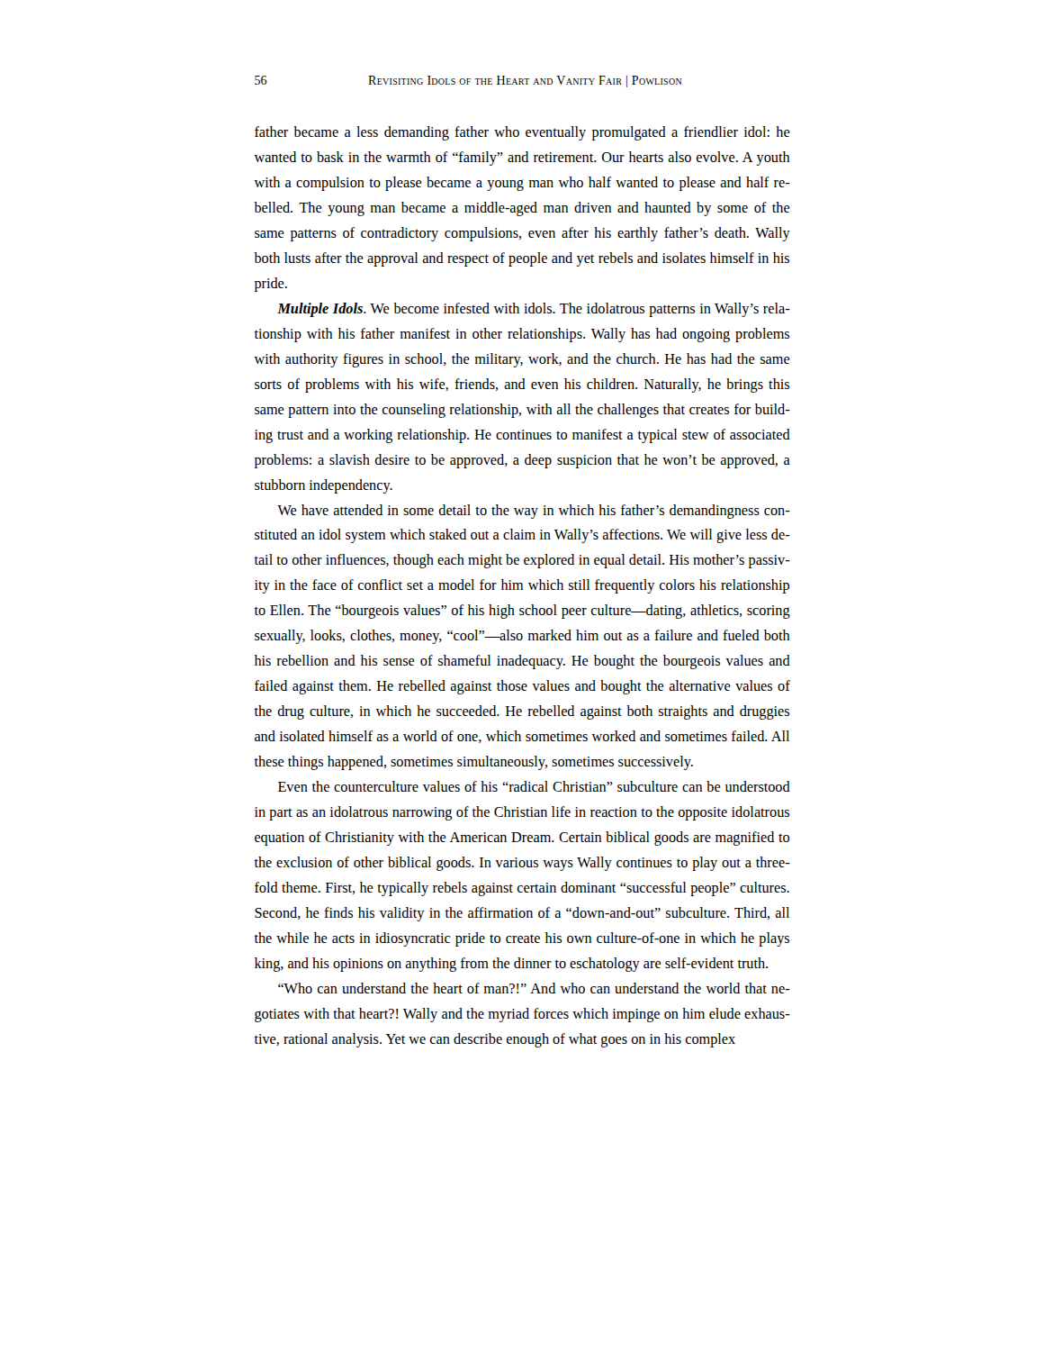56 Revisiting Idols of the Heart and Vanity Fair | Powlison
father became a less demanding father who eventually promulgated a friendlier idol: he wanted to bask in the warmth of “family” and retirement. Our hearts also evolve. A youth with a compulsion to please became a young man who half wanted to please and half rebelled. The young man became a middle-aged man driven and haunted by some of the same patterns of contradictory compulsions, even after his earthly father’s death. Wally both lusts after the approval and respect of people and yet rebels and isolates himself in his pride.
Multiple Idols. We become infested with idols. The idolatrous patterns in Wally’s relationship with his father manifest in other relationships. Wally has had ongoing problems with authority figures in school, the military, work, and the church. He has had the same sorts of problems with his wife, friends, and even his children. Naturally, he brings this same pattern into the counseling relationship, with all the challenges that creates for building trust and a working relationship. He continues to manifest a typical stew of associated problems: a slavish desire to be approved, a deep suspicion that he won’t be approved, a stubborn independency.
We have attended in some detail to the way in which his father’s demandingness constituted an idol system which staked out a claim in Wally’s affections. We will give less detail to other influences, though each might be explored in equal detail. His mother’s passivity in the face of conflict set a model for him which still frequently colors his relationship to Ellen. The “bourgeois values” of his high school peer culture—dating, athletics, scoring sexually, looks, clothes, money, “cool”—also marked him out as a failure and fueled both his rebellion and his sense of shameful inadequacy. He bought the bourgeois values and failed against them. He rebelled against those values and bought the alternative values of the drug culture, in which he succeeded. He rebelled against both straights and druggies and isolated himself as a world of one, which sometimes worked and sometimes failed. All these things happened, sometimes simultaneously, sometimes successively.
Even the counterculture values of his “radical Christian” subculture can be understood in part as an idolatrous narrowing of the Christian life in reaction to the opposite idolatrous equation of Christianity with the American Dream. Certain biblical goods are magnified to the exclusion of other biblical goods. In various ways Wally continues to play out a three-fold theme. First, he typically rebels against certain dominant “successful people” cultures. Second, he finds his validity in the affirmation of a “down-and-out” subculture. Third, all the while he acts in idiosyncratic pride to create his own culture-of-one in which he plays king, and his opinions on anything from the dinner to eschatology are self-evident truth.
“Who can understand the heart of man?!” And who can understand the world that negotiates with that heart?! Wally and the myriad forces which impinge on him elude exhaustive, rational analysis. Yet we can describe enough of what goes on in his complex